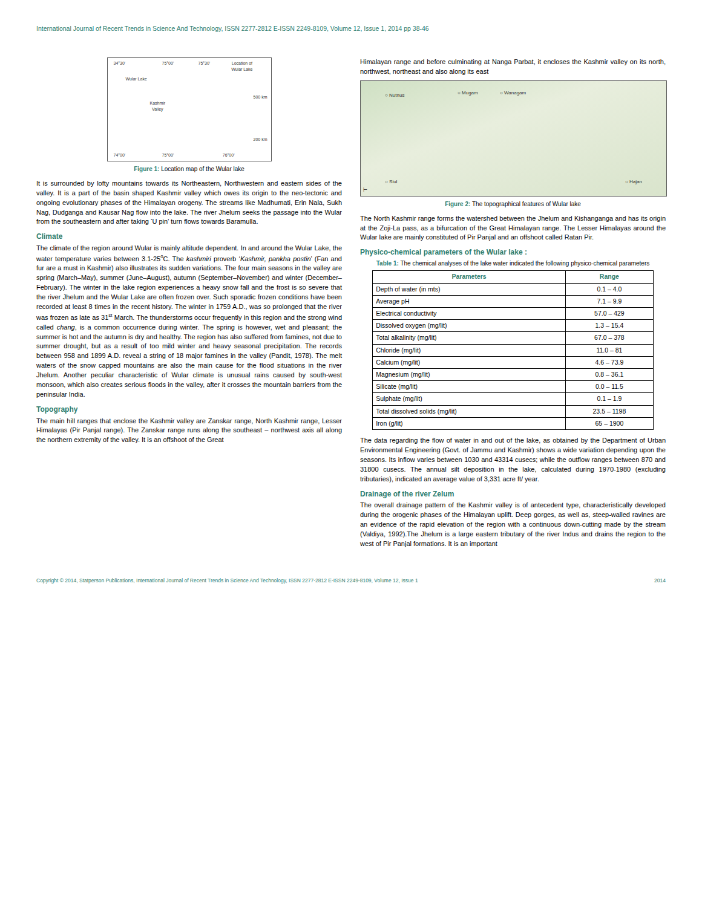International Journal of Recent Trends in Science And Technology, ISSN 2277-2812 E-ISSN 2249-8109, Volume 12, Issue 1, 2014 pp 38-46
Location of
Wular Lake Wular Lake Kashmir
Valley 74°00' 75°00' 76°00' 34°30' 75°00' 75°30' 200 km 500 km
Figure 1: Location map of the Wular lake
It is surrounded by lofty mountains towards its Northeastern, Northwestern and eastern sides of the valley. It is a part of the basin shaped Kashmir valley which owes its origin to the neo-tectonic and ongoing evolutionary phases of the Himalayan orogeny. The streams like Madhumati, Erin Nala, Sukh Nag, Dudganga and Kausar Nag flow into the lake. The river Jhelum seeks the passage into the Wular from the southeastern and after taking ‘U pin’ turn flows towards Baramulla.
Climate
The climate of the region around Wular is mainly altitude dependent. In and around the Wular Lake, the water temperature varies between 3.1-250C. The kashmiri proverb ‘Kashmir, pankha postin’ (Fan and fur are a must in Kashmir) also illustrates its sudden variations. The four main seasons in the valley are spring (March–May), summer (June–August), autumn (September–November) and winter (December–February). The winter in the lake region experiences a heavy snow fall and the frost is so severe that the river Jhelum and the Wular Lake are often frozen over. Such sporadic frozen conditions have been recorded at least 8 times in the recent history. The winter in 1759 A.D., was so prolonged that the river was frozen as late as 31st March. The thunderstorms occur frequently in this region and the strong wind called chang, is a common occurrence during winter. The spring is however, wet and pleasant; the summer is hot and the autumn is dry and healthy. The region has also suffered from famines, not due to summer drought, but as a result of too mild winter and heavy seasonal precipitation. The records between 958 and 1899 A.D. reveal a string of 18 major famines in the valley (Pandit, 1978). The melt waters of the snow capped mountains are also the main cause for the flood situations in the river Jhelum. Another peculiar characteristic of Wular climate is unusual rains caused by south-west monsoon, which also creates serious floods in the valley, after it crosses the mountain barriers from the peninsular India.
Topography
The main hill ranges that enclose the Kashmir valley are Zanskar range, North Kashmir range, Lesser Himalayas (Pir Panjal range). The Zanskar range runs along the southeast – northwest axis all along the northern extremity of the valley. It is an offshoot of the Great
Himalayan range and before culminating at Nanga Parbat, it encloses the Kashmir valley on its north, northwest, northeast and also along its east
○ Nutnus ○ Mugam ○ Wanagam ○ Siul ○ Hajan ⊢
Figure 2: The topographical features of Wular lake
The North Kashmir range forms the watershed between the Jhelum and Kishanganga and has its origin at the Zoji-La pass, as a bifurcation of the Great Himalayan range. The Lesser Himalayas around the Wular lake are mainly constituted of Pir Panjal and an offshoot called Ratan Pir.
Physico-chemical parameters of the Wular lake :
Table 1: The chemical analyses of the lake water indicated the following physico-chemical parameters
| Parameters | Range |
| --- | --- |
| Depth of water (in mts) | 0.1 – 4.0 |
| Average pH | 7.1 – 9.9 |
| Electrical conductivity | 57.0 – 429 |
| Dissolved oxygen (mg/lit) | 1.3 – 15.4 |
| Total alkalinity (mg/lit) | 67.0 – 378 |
| Chloride (mg/lit) | 11.0 – 81 |
| Calcium (mg/lit) | 4.6 – 73.9 |
| Magnesium (mg/lit) | 0.8 – 36.1 |
| Silicate (mg/lit) | 0.0 – 11.5 |
| Sulphate (mg/lit) | 0.1 – 1.9 |
| Total dissolved solids (mg/lit) | 23.5 – 1198 |
| Iron (g/lit) | 65 – 1900 |
The data regarding the flow of water in and out of the lake, as obtained by the Department of Urban Environmental Engineering (Govt. of Jammu and Kashmir) shows a wide variation depending upon the seasons. Its inflow varies between 1030 and 43314 cusecs; while the outflow ranges between 870 and 31800 cusecs. The annual silt deposition in the lake, calculated during 1970-1980 (excluding tributaries), indicated an average value of 3,331 acre ft/ year.
Drainage of the river Zelum
The overall drainage pattern of the Kashmir valley is of antecedent type, characteristically developed during the orogenic phases of the Himalayan uplift. Deep gorges, as well as, steep-walled ravines are an evidence of the rapid elevation of the region with a continuous down-cutting made by the stream (Valdiya, 1992).The Jhelum is a large eastern tributary of the river Indus and drains the region to the west of Pir Panjal formations. It is an important
Copyright © 2014, Statperson Publications, International Journal of Recent Trends in Science And Technology, ISSN 2277-2812 E-ISSN 2249-8109, Volume 12, Issue 1 2014